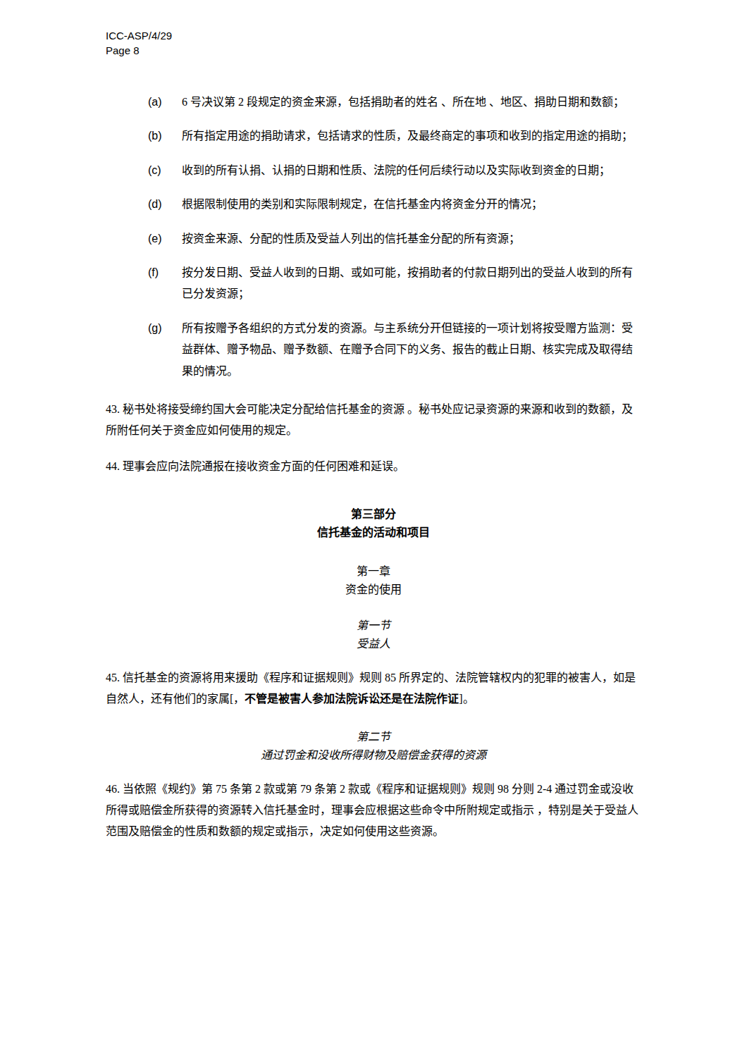ICC-ASP/4/29
Page 8
(a) 6 号决议第 2 段规定的资金来源，包括捐助者的姓名 、所在地 、地区、捐助日期和数额；
(b) 所有指定用途的捐助请求，包括请求的性质，及最终商定的事项和收到的指定用途的捐助；
(c) 收到的所有认捐、认捐的日期和性质、法院的任何后续行动以及实际收到资金的日期；
(d) 根据限制使用的类别和实际限制规定，在信托基金内将资金分开的情况；
(e) 按资金来源、分配的性质及受益人列出的信托基金分配的所有资源；
(f) 按分发日期、受益人收到的日期、或如可能，按捐助者的付款日期列出的受益人收到的所有已分发资源；
(g) 所有按赠予各组织的方式分发的资源。与主系统分开但链接的一项计划将按受赠方监测：受益群体、赠予物品、赠予数额、在赠予合同下的义务、报告的截止日期、核实完成及取得结果的情况。
43. 秘书处将接受缔约国大会可能决定分配给信托基金的资源 。秘书处应记录资源的来源和收到的数额，及所附任何关于资金应如何使用的规定。
44. 理事会应向法院通报在接收资金方面的任何困难和延误。
第三部分
信托基金的活动和项目
第一章
资金的使用
第一节
受益人
45. 信托基金的资源将用来援助《程序和证据规则》规则 85 所界定的、法院管辖权内的犯罪的被害人，如是自然人，还有他们的家属[，不管是被害人参加法院诉讼还是在法院作证]。
第二节
通过罚金和没收所得财物及赔偿金获得的资源
46. 当依照《规约》第 75 条第 2 款或第 79 条第 2 款或《程序和证据规则》规则 98 分则 2-4 通过罚金或没收所得或赔偿金所获得的资源转入信托基金时，理事会应根据这些命令中所附规定或指示 ，特别是关于受益人范围及赔偿金的性质和数额的规定或指示，决定如何使用这些资源。